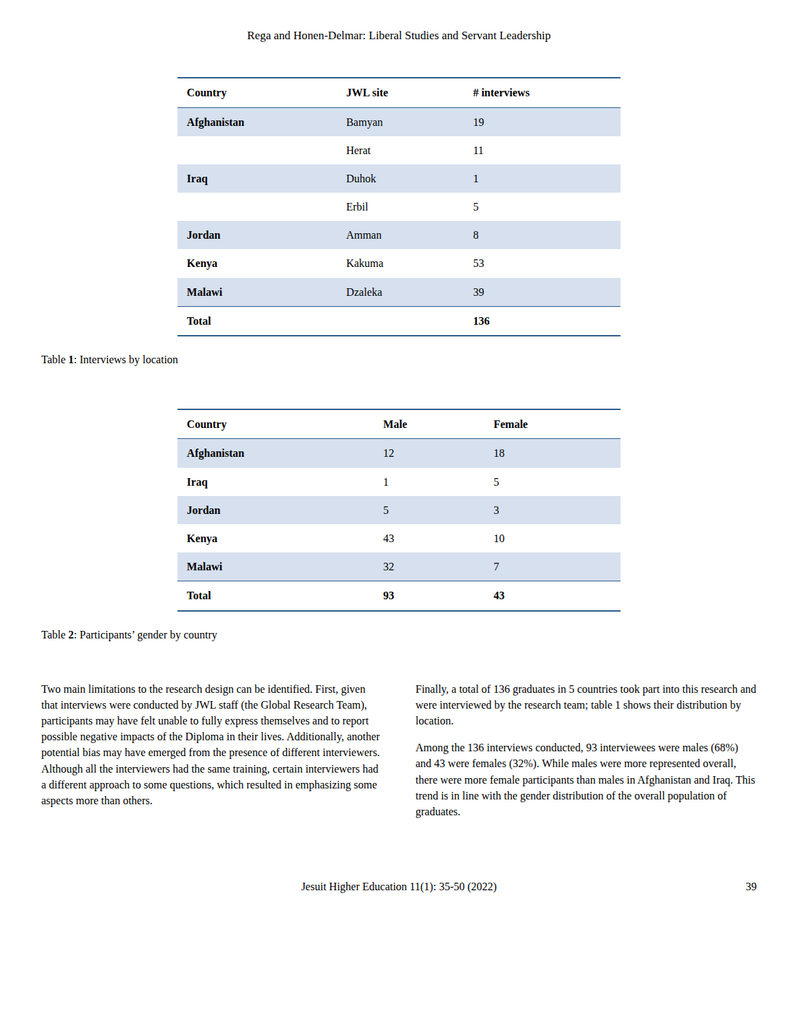Rega and Honen-Delmar: Liberal Studies and Servant Leadership
| Country | JWL site | # interviews |
| --- | --- | --- |
| Afghanistan | Bamyan | 19 |
| | Herat | 11 |
| Iraq | Duhok | 1 |
| | Erbil | 5 |
| Jordan | Amman | 8 |
| Kenya | Kakuma | 53 |
| Malawi | Dzaleka | 39 |
| Total | | 136 |
Table 1: Interviews by location
| Country | Male | Female |
| --- | --- | --- |
| Afghanistan | 12 | 18 |
| Iraq | 1 | 5 |
| Jordan | 5 | 3 |
| Kenya | 43 | 10 |
| Malawi | 32 | 7 |
| Total | 93 | 43 |
Table 2: Participants’ gender by country
Two main limitations to the research design can be identified. First, given that interviews were conducted by JWL staff (the Global Research Team), participants may have felt unable to fully express themselves and to report possible negative impacts of the Diploma in their lives. Additionally, another potential bias may have emerged from the presence of different interviewers. Although all the interviewers had the same training, certain interviewers had a different approach to some questions, which resulted in emphasizing some aspects more than others.
Finally, a total of 136 graduates in 5 countries took part into this research and were interviewed by the research team; table 1 shows their distribution by location.
Among the 136 interviews conducted, 93 interviewees were males (68%) and 43 were females (32%). While males were more represented overall, there were more female participants than males in Afghanistan and Iraq. This trend is in line with the gender distribution of the overall population of graduates.
Jesuit Higher Education 11(1): 35-50 (2022) 39